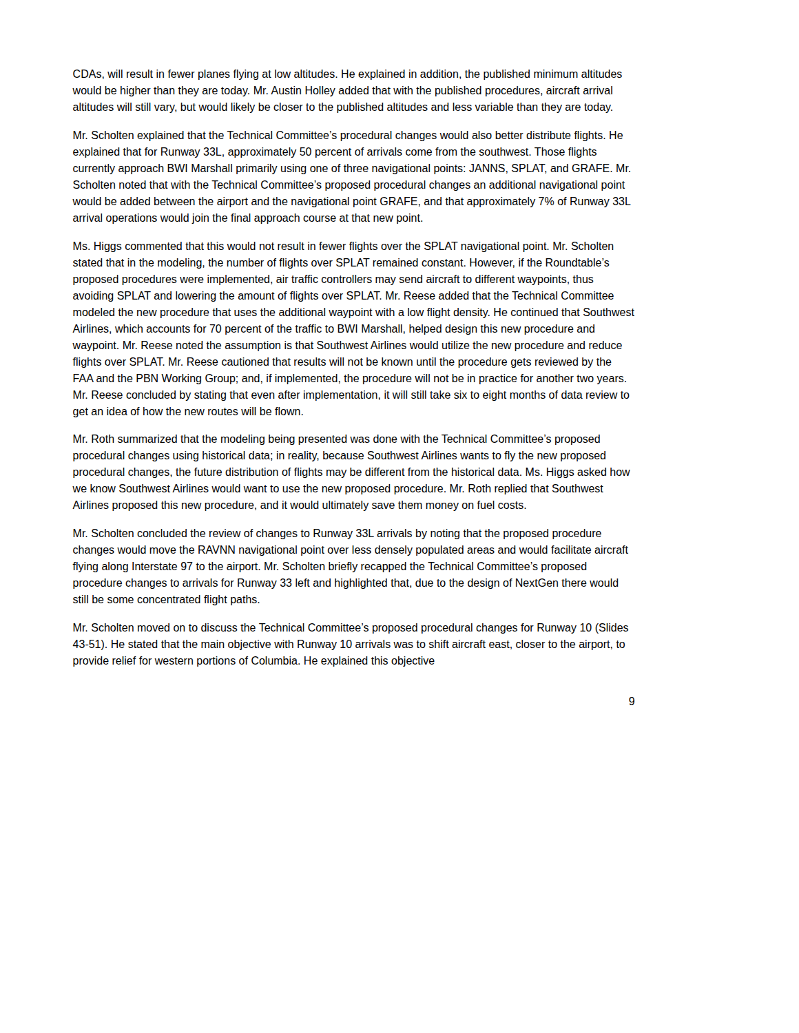CDAs, will result in fewer planes flying at low altitudes. He explained in addition, the published minimum altitudes would be higher than they are today. Mr. Austin Holley added that with the published procedures, aircraft arrival altitudes will still vary, but would likely be closer to the published altitudes and less variable than they are today.
Mr. Scholten explained that the Technical Committee’s procedural changes would also better distribute flights. He explained that for Runway 33L, approximately 50 percent of arrivals come from the southwest. Those flights currently approach BWI Marshall primarily using one of three navigational points: JANNS, SPLAT, and GRAFE. Mr. Scholten noted that with the Technical Committee’s proposed procedural changes an additional navigational point would be added between the airport and the navigational point GRAFE, and that approximately 7% of Runway 33L arrival operations would join the final approach course at that new point.
Ms. Higgs commented that this would not result in fewer flights over the SPLAT navigational point. Mr. Scholten stated that in the modeling, the number of flights over SPLAT remained constant. However, if the Roundtable’s proposed procedures were implemented, air traffic controllers may send aircraft to different waypoints, thus avoiding SPLAT and lowering the amount of flights over SPLAT. Mr. Reese added that the Technical Committee modeled the new procedure that uses the additional waypoint with a low flight density. He continued that Southwest Airlines, which accounts for 70 percent of the traffic to BWI Marshall, helped design this new procedure and waypoint. Mr. Reese noted the assumption is that Southwest Airlines would utilize the new procedure and reduce flights over SPLAT. Mr. Reese cautioned that results will not be known until the procedure gets reviewed by the FAA and the PBN Working Group; and, if implemented, the procedure will not be in practice for another two years. Mr. Reese concluded by stating that even after implementation, it will still take six to eight months of data review to get an idea of how the new routes will be flown.
Mr. Roth summarized that the modeling being presented was done with the Technical Committee’s proposed procedural changes using historical data; in reality, because Southwest Airlines wants to fly the new proposed procedural changes, the future distribution of flights may be different from the historical data. Ms. Higgs asked how we know Southwest Airlines would want to use the new proposed procedure. Mr. Roth replied that Southwest Airlines proposed this new procedure, and it would ultimately save them money on fuel costs.
Mr. Scholten concluded the review of changes to Runway 33L arrivals by noting that the proposed procedure changes would move the RAVNN navigational point over less densely populated areas and would facilitate aircraft flying along Interstate 97 to the airport. Mr. Scholten briefly recapped the Technical Committee’s proposed procedure changes to arrivals for Runway 33 left and highlighted that, due to the design of NextGen there would still be some concentrated flight paths.
Mr. Scholten moved on to discuss the Technical Committee’s proposed procedural changes for Runway 10 (Slides 43-51). He stated that the main objective with Runway 10 arrivals was to shift aircraft east, closer to the airport, to provide relief for western portions of Columbia. He explained this objective
9